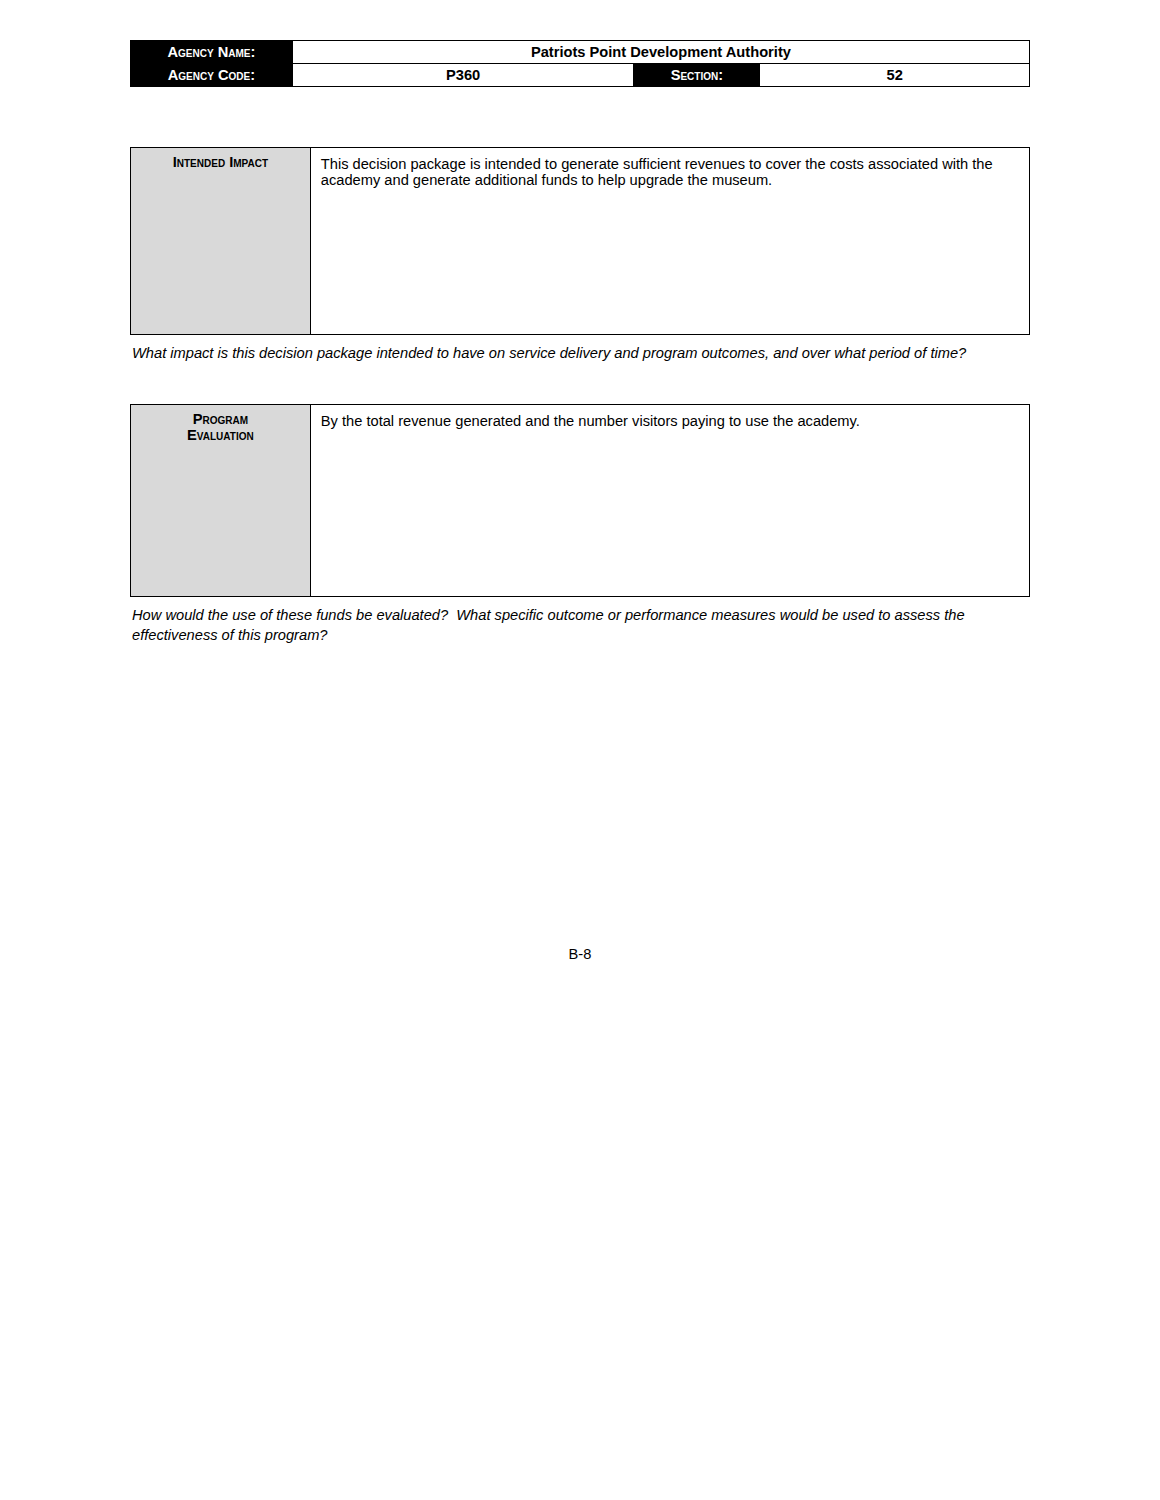| Agency Name: | Patriots Point Development Authority |
| Agency Code: | P360 | Section: | 52 |
| Intended Impact | This decision package is intended to generate sufficient revenues to cover the costs associated with the academy and generate additional funds to help upgrade the museum. |
What impact is this decision package intended to have on service delivery and program outcomes, and over what period of time?
| Program Evaluation | By the total revenue generated and the number visitors paying to use the academy. |
How would the use of these funds be evaluated? What specific outcome or performance measures would be used to assess the effectiveness of this program?
B-8